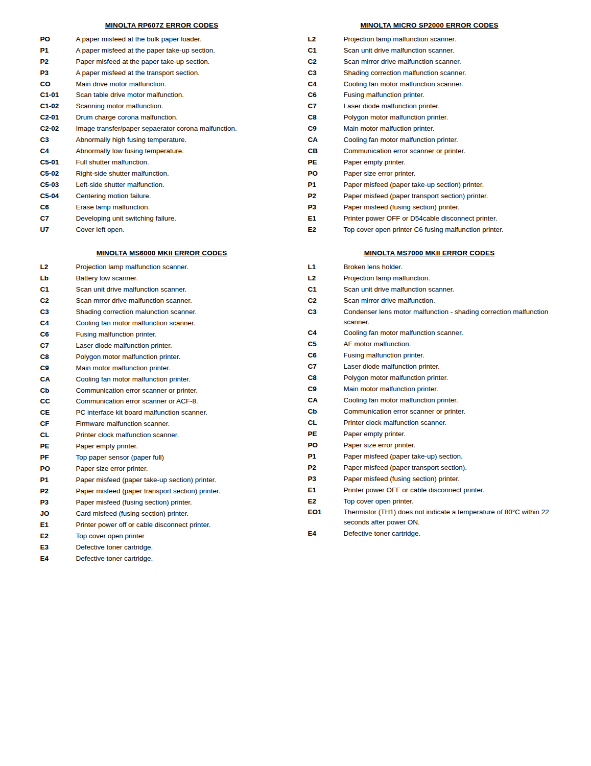MINOLTA RP607Z ERROR CODES
| PO | A paper misfeed at the bulk paper loader. |
| P1 | A paper misfeed at the paper take-up section. |
| P2 | Paper misfeed at the paper take-up section. |
| P3 | A paper misfeed at the transport section. |
| CO | Main drive motor malfunction. |
| C1-01 | Scan table drive motor malfunction. |
| C1-02 | Scanning motor malfunction. |
| C2-01 | Drum charge corona malfunction. |
| C2-02 | Image transfer/paper sepaerator corona malfunction. |
| C3 | Abnormally high fusing temperature. |
| C4 | Abnormally low fusing temperature. |
| C5-01 | Full shutter malfunction. |
| C5-02 | Right-side shutter malfunction. |
| C5-03 | Left-side shutter malfunction. |
| C5-04 | Centering motion failure. |
| C6 | Erase lamp malfunction. |
| C7 | Developing unit switching failure. |
| U7 | Cover left open. |
MINOLTA MS6000 MKII ERROR CODES
| L2 | Projection lamp malfunction scanner. |
| Lb | Battery low scanner. |
| C1 | Scan unit drive malfunction scanner. |
| C2 | Scan mrror drive malfunction scanner. |
| C3 | Shading correction malunction scanner. |
| C4 | Cooling fan motor malfunction scanner. |
| C6 | Fusing malfunction printer. |
| C7 | Laser diode malfunction printer. |
| C8 | Polygon motor malfunction printer. |
| C9 | Main motor malfunction printer. |
| CA | Cooling fan motor malfunction printer. |
| Cb | Communication error scanner or printer. |
| CC | Communication error scanner or ACF-8. |
| CE | PC interface kit board malfunction scanner. |
| CF | Firmware malfunction scanner. |
| CL | Printer clock malfunction scanner. |
| PE | Paper empty printer. |
| PF | Top paper sensor (paper full) |
| PO | Paper size error printer. |
| P1 | Paper misfeed (paper take-up section) printer. |
| P2 | Paper misfeed (paper transport section) printer. |
| P3 | Paper misfeed (fusing section) printer. |
| JO | Card misfeed (fusing section) printer. |
| E1 | Printer power off or cable disconnect printer. |
| E2 | Top cover open printer |
| E3 | Defective toner cartridge. |
| E4 | Defective toner cartridge. |
MINOLTA MICRO SP2000 ERROR CODES
| L2 | Projection lamp malfunction scanner. |
| C1 | Scan unit drive malfunction scanner. |
| C2 | Scan mirror drive malfunction scanner. |
| C3 | Shading correction malfunction scanner. |
| C4 | Cooling fan motor malfunction scanner. |
| C6 | Fusing malfunction printer. |
| C7 | Laser diode malfunction printer. |
| C8 | Polygon motor malfunction printer. |
| C9 | Main motor malfuction printer. |
| CA | Cooling fan motor malfunction printer. |
| CB | Communication error scanner or printer. |
| PE | Paper empty printer. |
| PO | Paper size error printer. |
| P1 | Paper misfeed (paper take-up section) printer. |
| P2 | Paper misfeed (paper transport section) printer. |
| P3 | Paper misfeed (fusing section) printer. |
| E1 | Printer power OFF or D54cable disconnect printer. |
| E2 | Top cover open printer C6 fusing malfunction printer. |
MINOLTA MS7000 MKII ERROR CODES
| L1 | Broken lens holder. |
| L2 | Projection lamp malfunction. |
| C1 | Scan unit drive malfunction scanner. |
| C2 | Scan mirror drive malfunction. |
| C3 | Condenser lens motor malfunction - shading correction malfunction scanner. |
| C4 | Cooling fan motor malfunction scanner. |
| C5 | AF motor malfunction. |
| C6 | Fusing malfunction printer. |
| C7 | Laser diode malfunction printer. |
| C8 | Polygon motor malfunction printer. |
| C9 | Main motor malfunction printer. |
| CA | Cooling fan motor malfunction printer. |
| Cb | Communication error scanner or printer. |
| CL | Printer clock malfunction scanner. |
| PE | Paper empty printer. |
| PO | Paper size error printer. |
| P1 | Paper misfeed (paper take-up) section. |
| P2 | Paper misfeed (paper transport section). |
| P3 | Paper misfeed (fusing section) printer. |
| E1 | Printer power OFF or cable disconnect printer. |
| E2 | Top cover open printer. |
| EO1 | Thermistor (TH1) does not indicate a temperature of 80°C within 22 seconds after power ON. |
| E4 | Defective toner cartridge. |